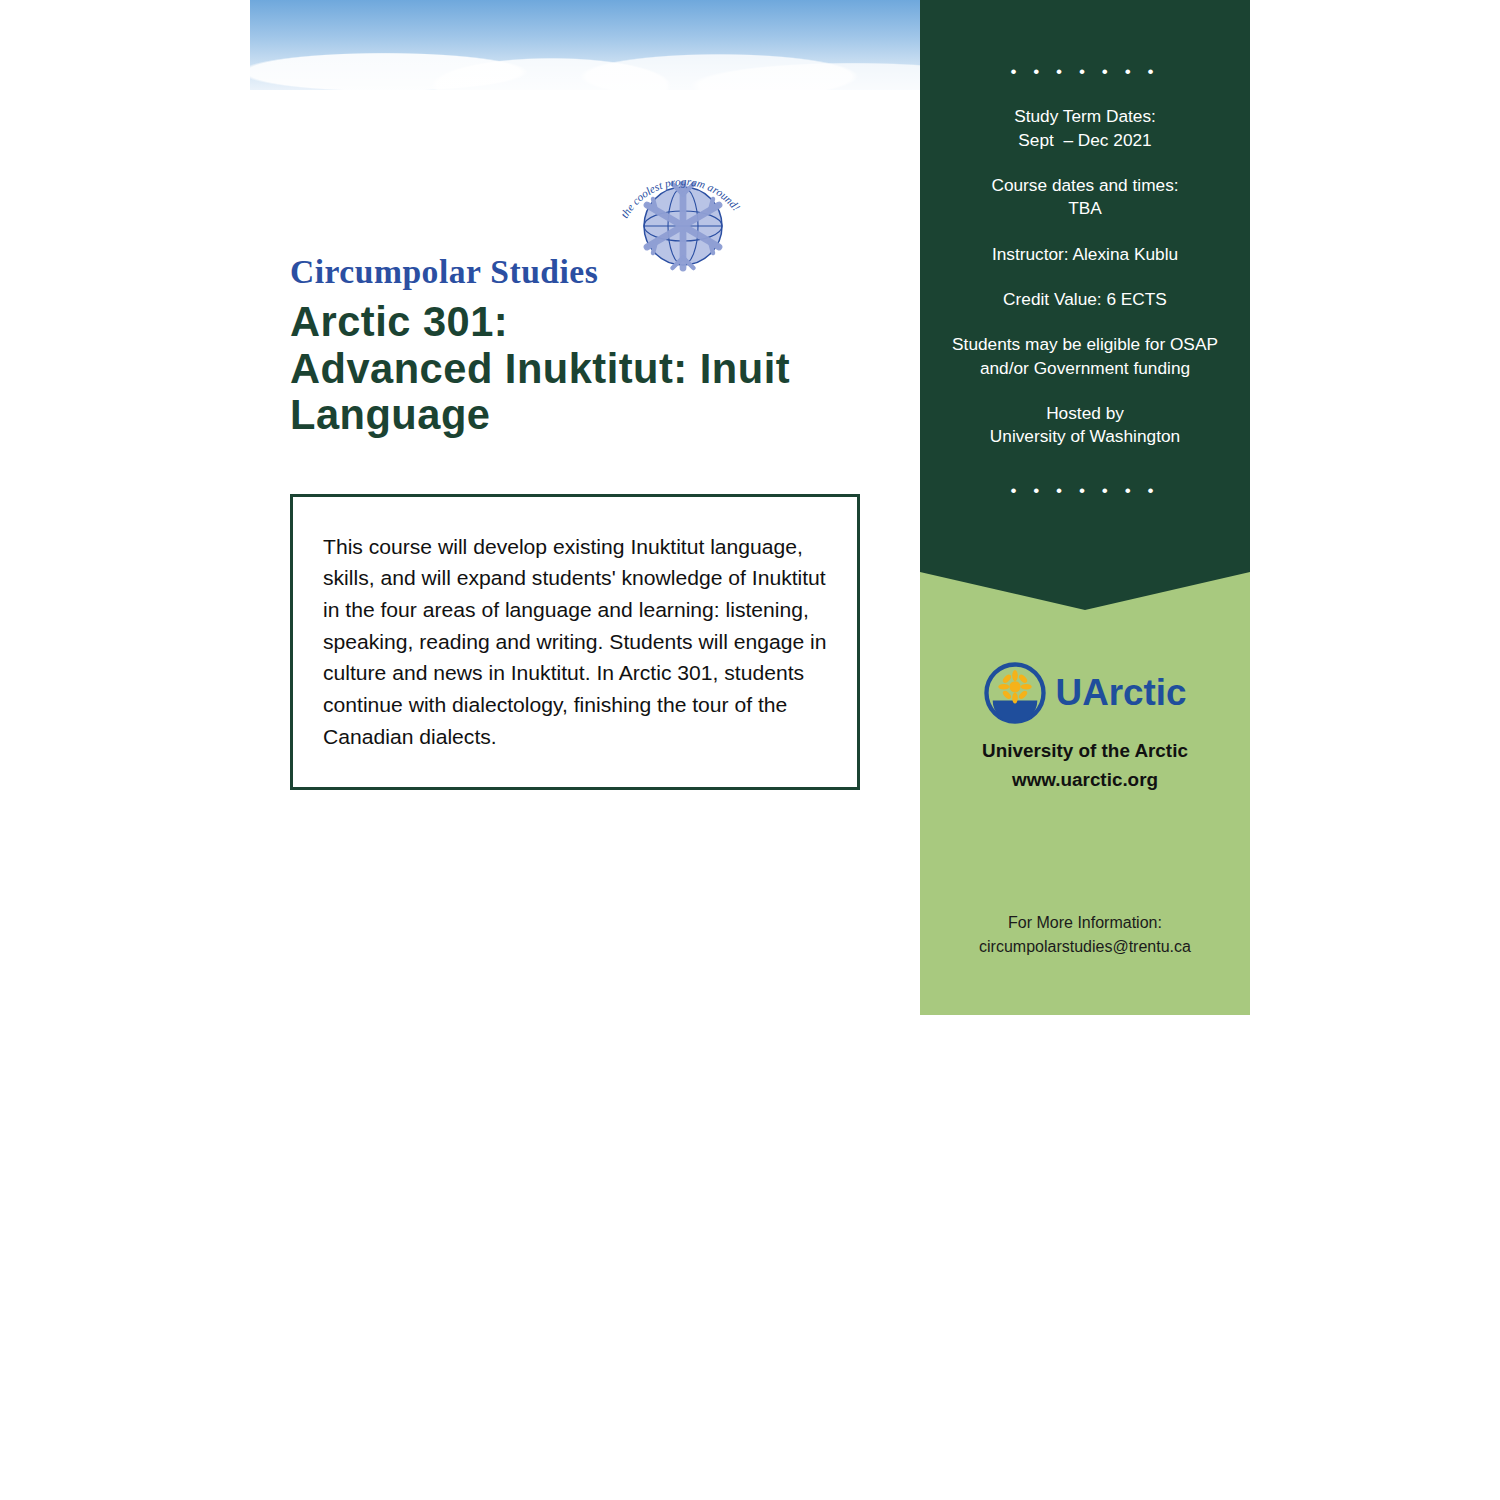Circumpolar Studies
the coolest program around!
Arctic 301:Advanced Inuktitut: Inuit Language
This course will develop existing Inuktitut language, skills, and will expand students' knowledge of Inuktitut in the four areas of language and learning: listening, speaking, reading and writing. Students will engage in culture and news in Inuktitut. In Arctic 301, students continue with dialectology, finishing the tour of the Canadian dialects.
• • • • • • •
Study Term Dates:
Sept – Dec 2021
Course dates and times:
TBA
Instructor: Alexina Kublu
Credit Value: 6 ECTS
Students may be eligible for OSAP and/or Government funding
Hosted by
University of Washington
• • • • • • •
UArctic
University of the Arctic
www.uarctic.org
For More Information:
circumpolarstudies@trentu.ca